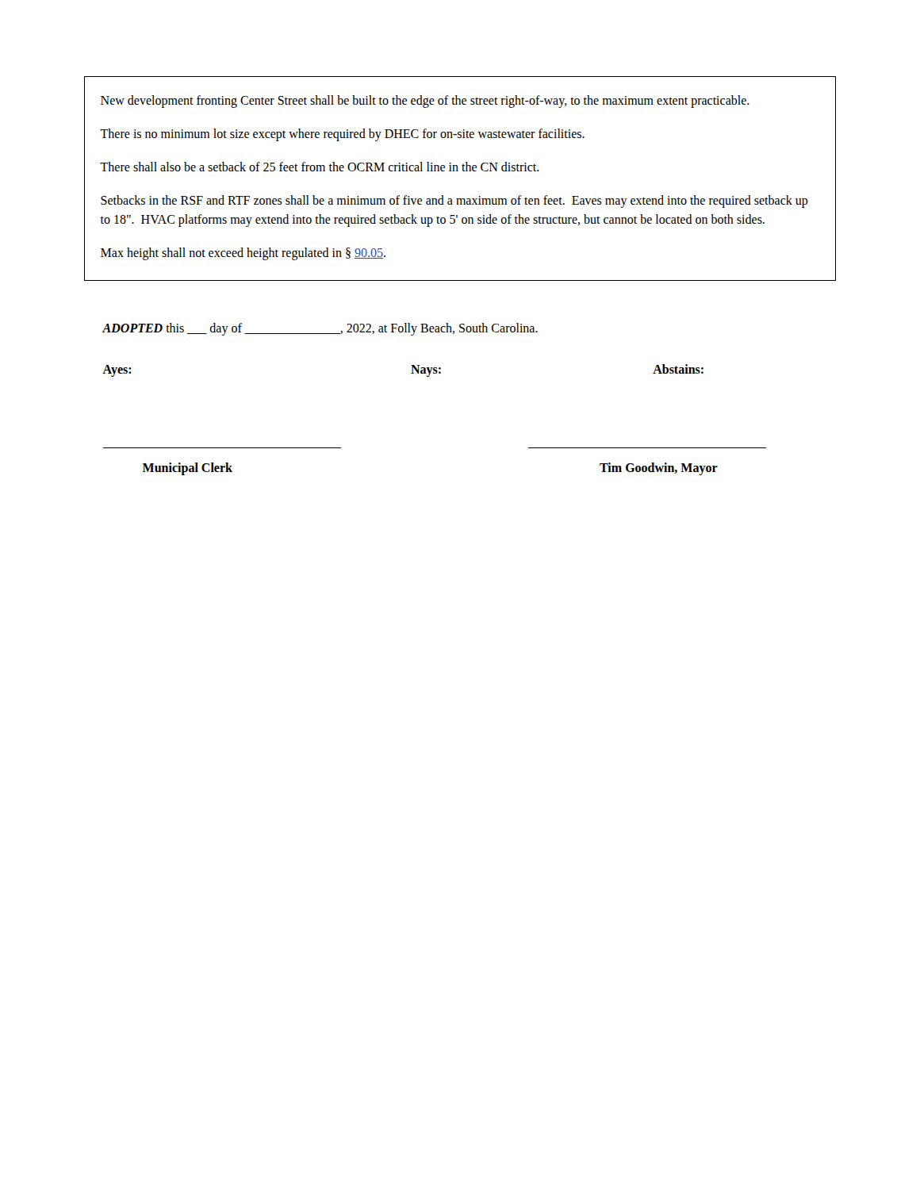New development fronting Center Street shall be built to the edge of the street right-of-way, to the maximum extent practicable.
There is no minimum lot size except where required by DHEC for on-site wastewater facilities.
There shall also be a setback of 25 feet from the OCRM critical line in the CN district.
Setbacks in the RSF and RTF zones shall be a minimum of five and a maximum of ten feet. Eaves may extend into the required setback up to 18". HVAC platforms may extend into the required setback up to 5' on side of the structure, but cannot be located on both sides.
Max height shall not exceed height regulated in § 90.05.
ADOPTED this ___ day of _______________, 2022, at Folly Beach, South Carolina.
Ayes:
Nays:
Abstains:
Municipal Clerk
Tim Goodwin, Mayor